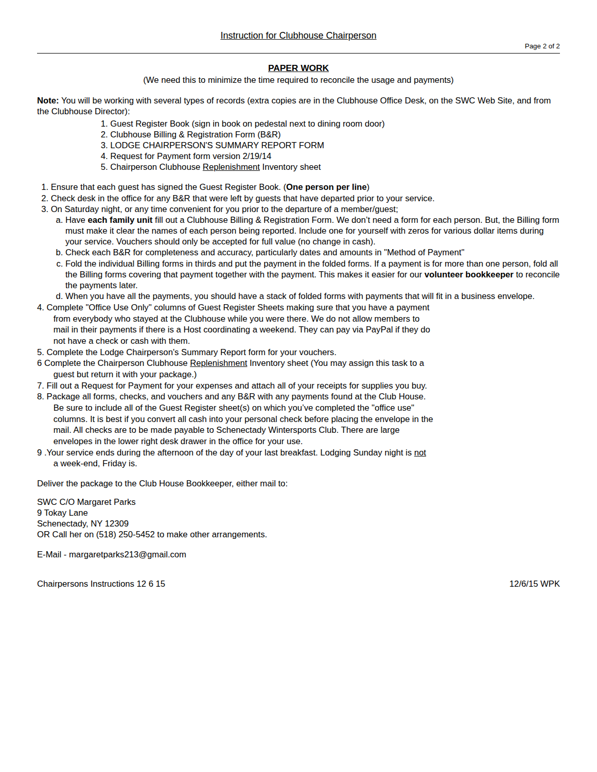Instruction for Clubhouse Chairperson
Page 2 of 2
PAPER WORK
(We need this to minimize the time required to reconcile the usage and payments)
Note: You will be working with several types of records (extra copies are in the Clubhouse Office Desk, on the SWC Web Site, and from the Clubhouse Director):
Guest Register Book (sign in book on pedestal next to dining room door)
Clubhouse Billing & Registration Form (B&R)
LODGE CHAIRPERSON'S SUMMARY REPORT FORM
Request for Payment form version 2/19/14
Chairperson Clubhouse Replenishment Inventory sheet
Ensure that each guest has signed the Guest Register Book. (One person per line)
Check desk in the office for any B&R that were left by guests that have departed prior to your service.
On Saturday night, or any time convenient for you prior to the departure of a member/guest;
Have each family unit fill out a Clubhouse Billing & Registration Form. We don’t need a form for each person. But, the Billing form must make it clear the names of each person being reported. Include one for yourself with zeros for various dollar items during your service. Vouchers should only be accepted for full value (no change in cash).
Check each B&R for completeness and accuracy, particularly dates and amounts in "Method of Payment"
Fold the individual Billing forms in thirds and put the payment in the folded forms. If a payment is for more than one person, fold all the Billing forms covering that payment together with the payment. This makes it easier for our volunteer bookkeeper to reconcile the payments later.
When you have all the payments, you should have a stack of folded forms with payments that will fit in a business envelope.
4. Complete "Office Use Only" columns of Guest Register Sheets making sure that you have a payment
from everybody who stayed at the Clubhouse while you were there. We do not allow members to
mail in their payments if there is a Host coordinating a weekend. They can pay via PayPal if they do
not have a check or cash with them.
5. Complete the Lodge Chairperson's Summary Report form for your vouchers.
6 Complete the Chairperson Clubhouse Replenishment Inventory sheet (You may assign this task to a
guest but return it with your package.)
7. Fill out a Request for Payment for your expenses and attach all of your receipts for supplies you buy.
8. Package all forms, checks, and vouchers and any B&R with any payments found at the Club House.
Be sure to include all of the Guest Register sheet(s) on which you’ve completed the "office use"
columns. It is best if you convert all cash into your personal check before placing the envelope in the
mail. All checks are to be made payable to Schenectady Wintersports Club. There are large
envelopes in the lower right desk drawer in the office for your use.
9 .Your service ends during the afternoon of the day of your last breakfast. Lodging Sunday night is not
a week-end, Friday is.
Deliver the package to the Club House Bookkeeper, either mail to:
SWC C/O Margaret Parks
9 Tokay Lane
Schenectady, NY 12309
OR Call her on (518) 250-5452 to make other arrangements.
E-Mail - margaretparks213@gmail.com
Chairpersons Instructions 12 6 15 12/6/15 WPK